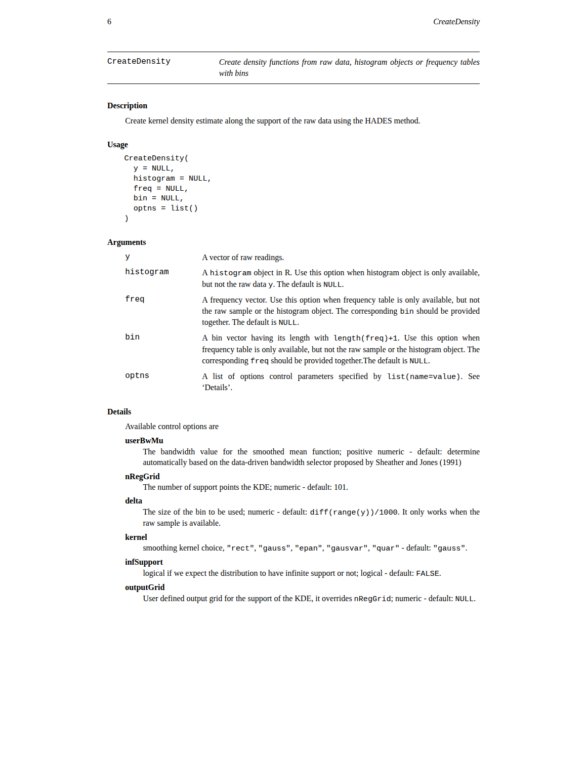6 CreateDensity
| CreateDensity | Create density functions from raw data, histogram objects or frequency tables with bins |
Description
Create kernel density estimate along the support of the raw data using the HADES method.
Usage
CreateDensity(
  y = NULL,
  histogram = NULL,
  freq = NULL,
  bin = NULL,
  optns = list()
)
Arguments
y
A vector of raw readings.
histogram
A histogram object in R. Use this option when histogram object is only available, but not the raw data y. The default is NULL.
freq
A frequency vector. Use this option when frequency table is only available, but not the raw sample or the histogram object. The corresponding bin should be provided together. The default is NULL.
bin
A bin vector having its length with length(freq)+1. Use this option when frequency table is only available, but not the raw sample or the histogram object. The corresponding freq should be provided together.The default is NULL.
optns
A list of options control parameters specified by list(name=value). See ‘Details’.
Details
Available control options are
userBwMu
The bandwidth value for the smoothed mean function; positive numeric - default: determine automatically based on the data-driven bandwidth selector proposed by Sheather and Jones (1991)
nRegGrid
The number of support points the KDE; numeric - default: 101.
delta
The size of the bin to be used; numeric - default: diff(range(y))/1000. It only works when the raw sample is available.
kernel
smoothing kernel choice, "rect", "gauss", "epan", "gausvar", "quar" - default: "gauss".
infSupport
logical if we expect the distribution to have infinite support or not; logical - default: FALSE.
outputGrid
User defined output grid for the support of the KDE, it overrides nRegGrid; numeric - default: NULL.